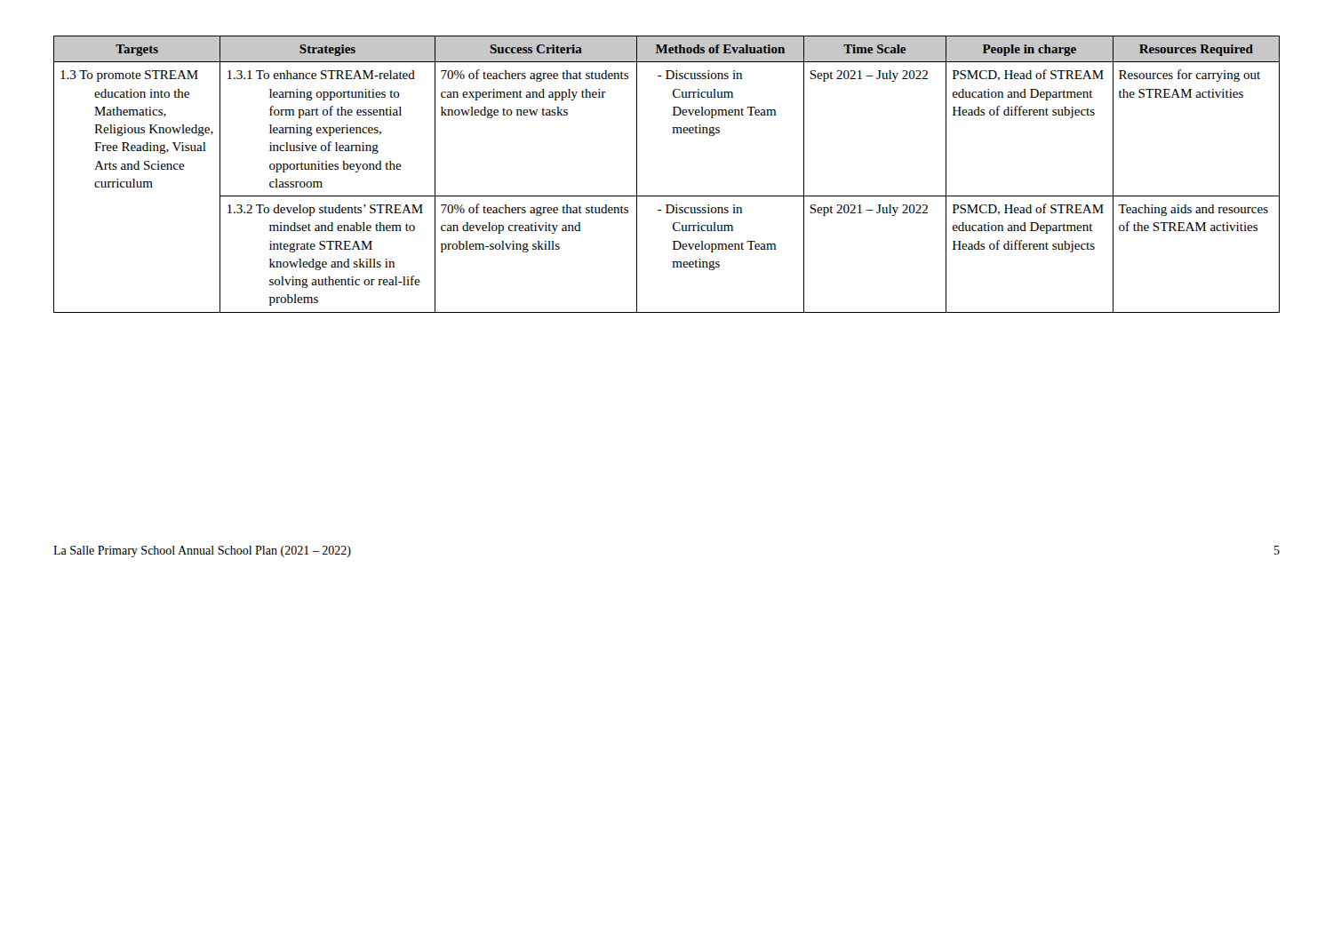| Targets | Strategies | Success Criteria | Methods of Evaluation | Time Scale | People in charge | Resources Required |
| --- | --- | --- | --- | --- | --- | --- |
| 1.3 To promote STREAM education into the Mathematics, Religious Knowledge, Free Reading, Visual Arts and Science curriculum | 1.3.1 To enhance STREAM-related learning opportunities to form part of the essential learning experiences, inclusive of learning opportunities beyond the classroom | 70% of teachers agree that students can experiment and apply their knowledge to new tasks | Discussions in Curriculum Development Team meetings | Sept 2021 – July 2022 | PSMCD, Head of STREAM education and Department Heads of different subjects | Resources for carrying out the STREAM activities |
| 1.3.2 To develop students’ STREAM mindset and enable them to integrate STREAM knowledge and skills in solving authentic or real-life problems | 70% of teachers agree that students can develop creativity and problem-solving skills | Discussions in Curriculum Development Team meetings | Sept 2021 – July 2022 | PSMCD, Head of STREAM education and Department Heads of different subjects | Teaching aids and resources of the STREAM activities |
La Salle Primary School Annual School Plan (2021 – 2022) 5